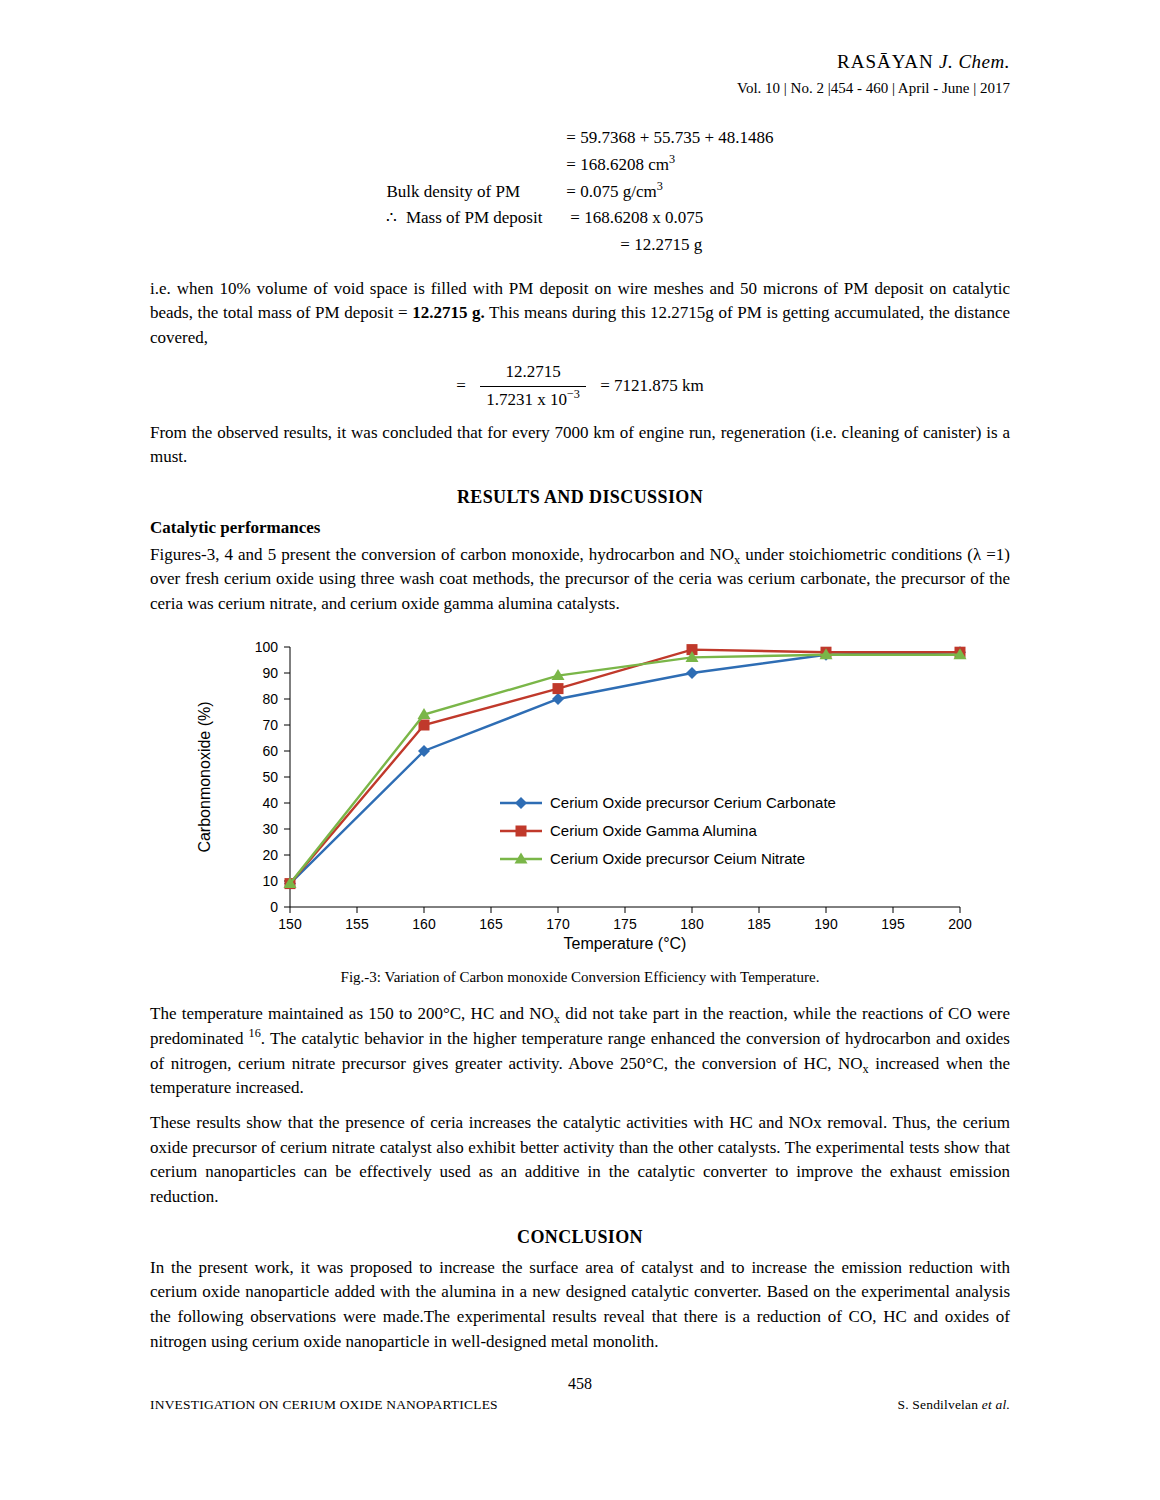RASĀYAN J. Chem.
Vol. 10 | No. 2 |454 - 460 | April - June | 2017
| | = 59.7368 + 55.735 + 48.1486 |
| | = 168.6208 cm 3 |
| Bulk density of PM | = 0.075 g/cm 3 |
| ∴ Mass of PM deposit | = 168.6208 x 0.075 |
| | = 12.2715 g |
i.e. when 10% volume of void space is filled with PM deposit on wire meshes and 50 microns of PM deposit on catalytic beads, the total mass of PM deposit = 12.2715 g. This means during this 12.2715g of PM is getting accumulated, the distance covered,
= 12.2715 1.7231 x 10−3 = 7121.875 km
From the observed results, it was concluded that for every 7000 km of engine run, regeneration (i.e. cleaning of canister) is a must.
RESULTS AND DISCUSSION
Catalytic performances
Figures-3, 4 and 5 present the conversion of carbon monoxide, hydrocarbon and NOx under stoichiometric conditions (λ =1) over fresh cerium oxide using three wash coat methods, the precursor of the ceria was cerium carbonate, the precursor of the ceria was cerium nitrate, and cerium oxide gamma alumina catalysts.
0 10 20 30 40 50 60 70 80 90 100 Carbonmonoxide (%) 150 155 160 165 170 175 180 185 190 195 200 Temperature (°C) Cerium Oxide precursor Cerium Carbonate Cerium Oxide Gamma Alumina Cerium Oxide precursor Ceium Nitrate
Fig.-3: Variation of Carbon monoxide Conversion Efficiency with Temperature.
The temperature maintained as 150 to 200°C, HC and NOx did not take part in the reaction, while the reactions of CO were predominated 16. The catalytic behavior in the higher temperature range enhanced the conversion of hydrocarbon and oxides of nitrogen, cerium nitrate precursor gives greater activity. Above 250°C, the conversion of HC, NOx increased when the temperature increased.
These results show that the presence of ceria increases the catalytic activities with HC and NOx removal. Thus, the cerium oxide precursor of cerium nitrate catalyst also exhibit better activity than the other catalysts. The experimental tests show that cerium nanoparticles can be effectively used as an additive in the catalytic converter to improve the exhaust emission reduction.
CONCLUSION
In the present work, it was proposed to increase the surface area of catalyst and to increase the emission reduction with cerium oxide nanoparticle added with the alumina in a new designed catalytic converter. Based on the experimental analysis the following observations were made.The experimental results reveal that there is a reduction of CO, HC and oxides of nitrogen using cerium oxide nanoparticle in well-designed metal monolith.
458
INVESTIGATION ON CERIUM OXIDE NANOPARTICLES S. Sendilvelan et al.